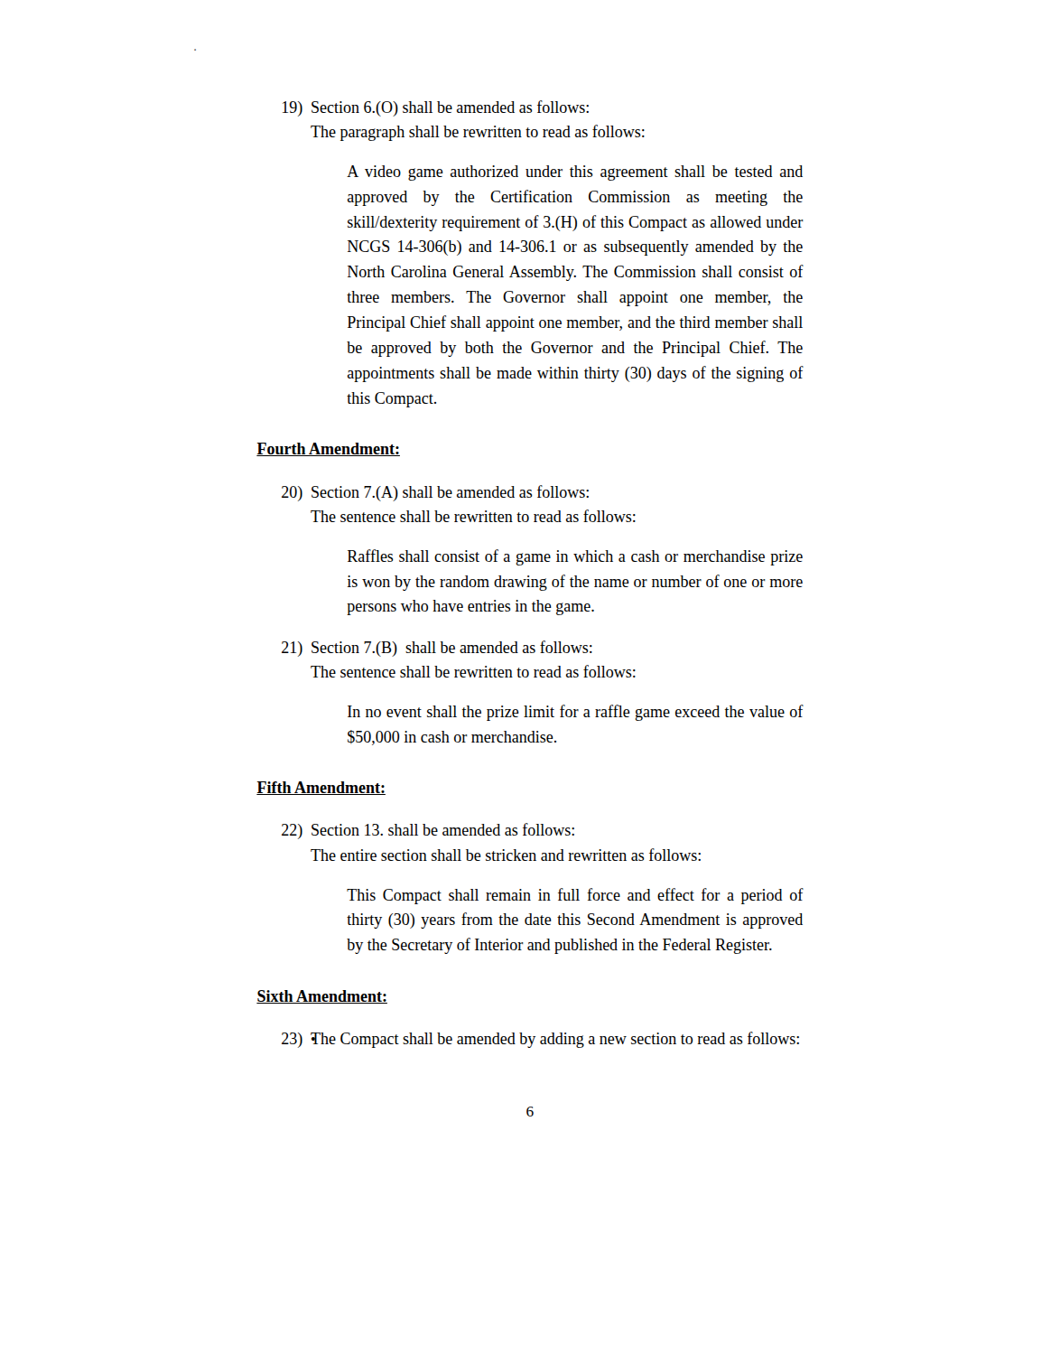.
19)
Section 6.(O) shall be amended as follows:
The paragraph shall be rewritten to read as follows:
A video game authorized under this agreement shall be tested and approved by the Certification Commission as meeting the skill/dexterity requirement of 3.(H) of this Compact as allowed under NCGS 14-306(b) and 14-306.1 or as subsequently amended by the North Carolina General Assembly. The Commission shall consist of three members. The Governor shall appoint one member, the Principal Chief shall appoint one member, and the third member shall be approved by both the Governor and the Principal Chief. The appointments shall be made within thirty (30) days of the signing of this Compact.
Fourth Amendment:
20)
Section 7.(A) shall be amended as follows:
The sentence shall be rewritten to read as follows:
Raffles shall consist of a game in which a cash or merchandise prize is won by the random drawing of the name or number of one or more persons who have entries in the game.
21)
Section 7.(B) shall be amended as follows:
The sentence shall be rewritten to read as follows:
In no event shall the prize limit for a raffle game exceed the value of $50,000 in cash or merchandise.
Fifth Amendment:
22)
Section 13. shall be amended as follows:
The entire section shall be stricken and rewritten as follows:
This Compact shall remain in full force and effect for a period of thirty (30) years from the date this Second Amendment is approved by the Secretary of Interior and published in the Federal Register.
Sixth Amendment:
•
23)
The Compact shall be amended by adding a new section to read as follows:
6